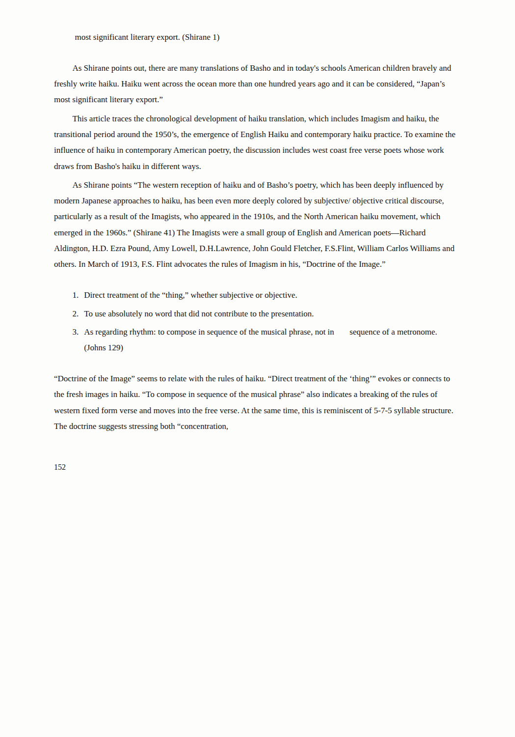most significant literary export. (Shirane 1)
As Shirane points out, there are many translations of Basho and in today's schools American children bravely and freshly write haiku. Haiku went across the ocean more than one hundred years ago and it can be considered, “Japan’s most significant literary export.”
This article traces the chronological development of haiku translation, which includes Imagism and haiku, the transitional period around the 1950’s, the emergence of English Haiku and contemporary haiku practice. To examine the influence of haiku in contemporary American poetry, the discussion includes west coast free verse poets whose work draws from Basho's haiku in different ways.
As Shirane points “The western reception of haiku and of Basho’s poetry, which has been deeply influenced by modern Japanese approaches to haiku, has been even more deeply colored by subjective/ objective critical discourse, particularly as a result of the Imagists, who appeared in the 1910s, and the North American haiku movement, which emerged in the 1960s.” (Shirane 41) The Imagists were a small group of English and American poets—Richard Aldington, H.D. Ezra Pound, Amy Lowell, D.H.Lawrence, John Gould Fletcher, F.S.Flint, William Carlos Williams and others. In March of 1913, F.S. Flint advocates the rules of Imagism in his, “Doctrine of the Image.”
Direct treatment of the “thing,” whether subjective or objective.
To use absolutely no word that did not contribute to the presentation.
As regarding rhythm: to compose in sequence of the musical phrase, not in sequence of a metronome. (Johns 129)
“Doctrine of the Image” seems to relate with the rules of haiku. “Direct treatment of the ‘thing’” evokes or connects to the fresh images in haiku. “To compose in sequence of the musical phrase” also indicates a breaking of the rules of western fixed form verse and moves into the free verse. At the same time, this is reminiscent of 5-7-5 syllable structure. The doctrine suggests stressing both “concentration,
152